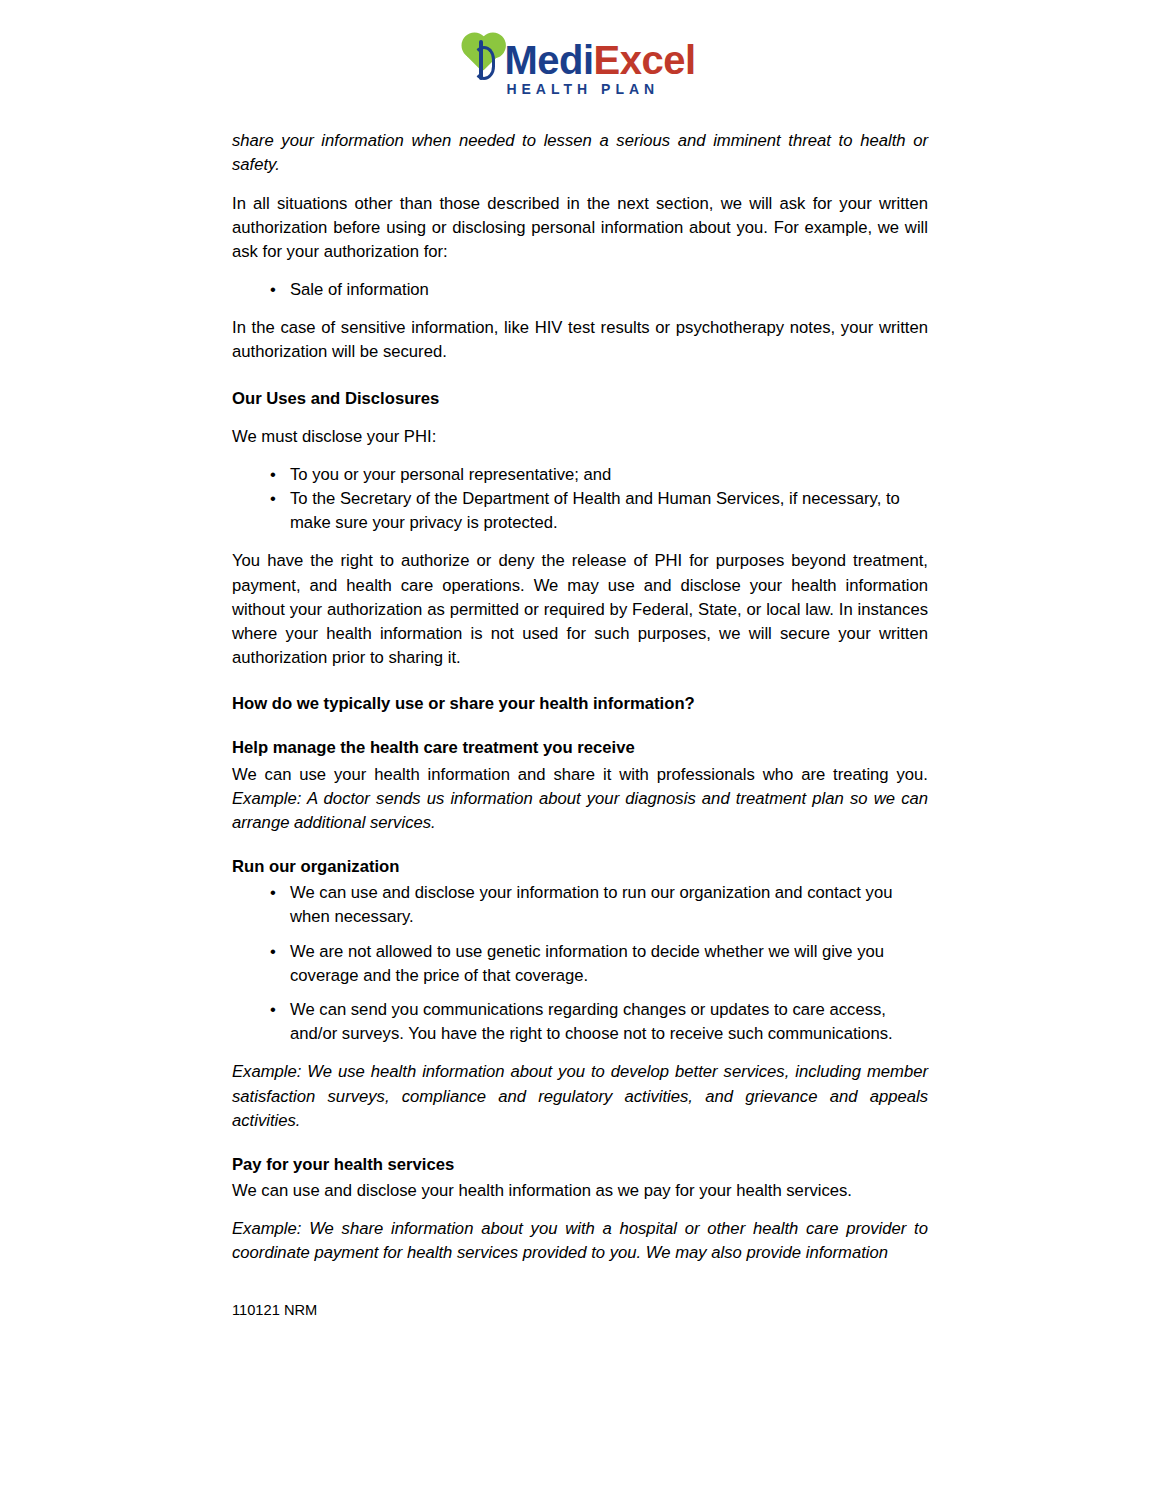Medi Excel
HEALTH PLAN
share your information when needed to lessen a serious and imminent threat to health or safety.
In all situations other than those described in the next section, we will ask for your written authorization before using or disclosing personal information about you. For example, we will ask for your authorization for:
Sale of information
In the case of sensitive information, like HIV test results or psychotherapy notes, your written authorization will be secured.
Our Uses and Disclosures
We must disclose your PHI:
To you or your personal representative; and
To the Secretary of the Department of Health and Human Services, if necessary, to make sure your privacy is protected.
You have the right to authorize or deny the release of PHI for purposes beyond treatment, payment, and health care operations. We may use and disclose your health information without your authorization as permitted or required by Federal, State, or local law. In instances where your health information is not used for such purposes, we will secure your written authorization prior to sharing it.
How do we typically use or share your health information?
Help manage the health care treatment you receive
We can use your health information and share it with professionals who are treating you. Example: A doctor sends us information about your diagnosis and treatment plan so we can arrange additional services.
Run our organization
We can use and disclose your information to run our organization and contact you when necessary.
We are not allowed to use genetic information to decide whether we will give you coverage and the price of that coverage.
We can send you communications regarding changes or updates to care access, and/or surveys. You have the right to choose not to receive such communications.
Example: We use health information about you to develop better services, including member satisfaction surveys, compliance and regulatory activities, and grievance and appeals activities.
Pay for your health services
We can use and disclose your health information as we pay for your health services.
Example: We share information about you with a hospital or other health care provider to coordinate payment for health services provided to you. We may also provide information
110121 NRM